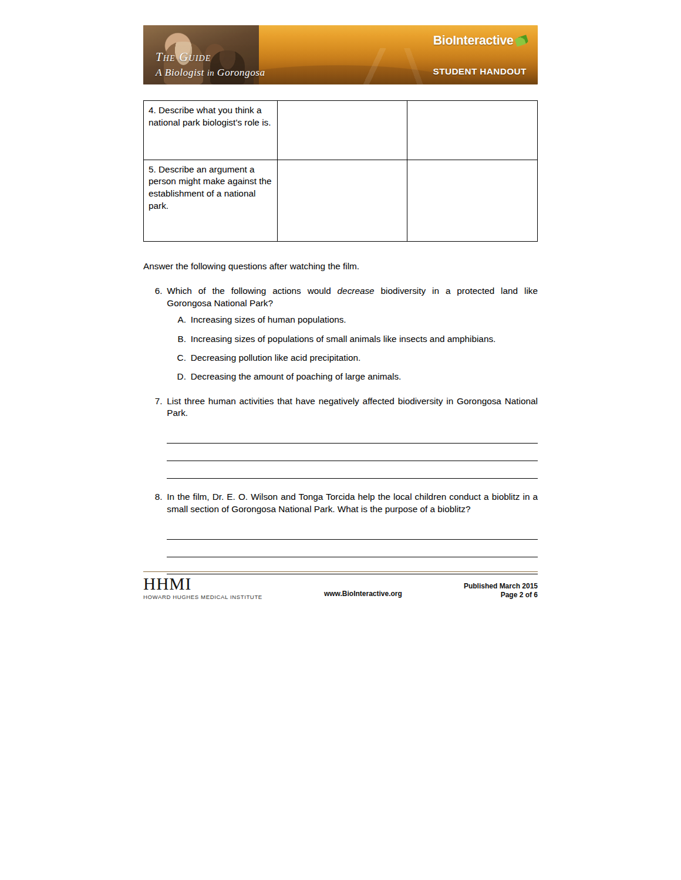BioInteractive
The Guide A Biologist in Gorongosa
STUDENT HANDOUT
| 4. Describe what you think a national park biologist’s role is. | | |
| 5. Describe an argument a person might make against the establishment of a national park. | | |
Answer the following questions after watching the film.
Which of the following actions would decrease biodiversity in a protected land like Gorongosa National Park?
Increasing sizes of human populations.
Increasing sizes of populations of small animals like insects and amphibians.
Decreasing pollution like acid precipitation.
Decreasing the amount of poaching of large animals.
List three human activities that have negatively affected biodiversity in Gorongosa National Park.
In the film, Dr. E. O. Wilson and Tonga Torcida help the local children conduct a bioblitz in a small section of Gorongosa National Park. What is the purpose of a bioblitz?
HHMI HOWARD HUGHES MEDICAL INSTITUTE
www.BioInteractive.org
Published March 2015
Page 2 of 6